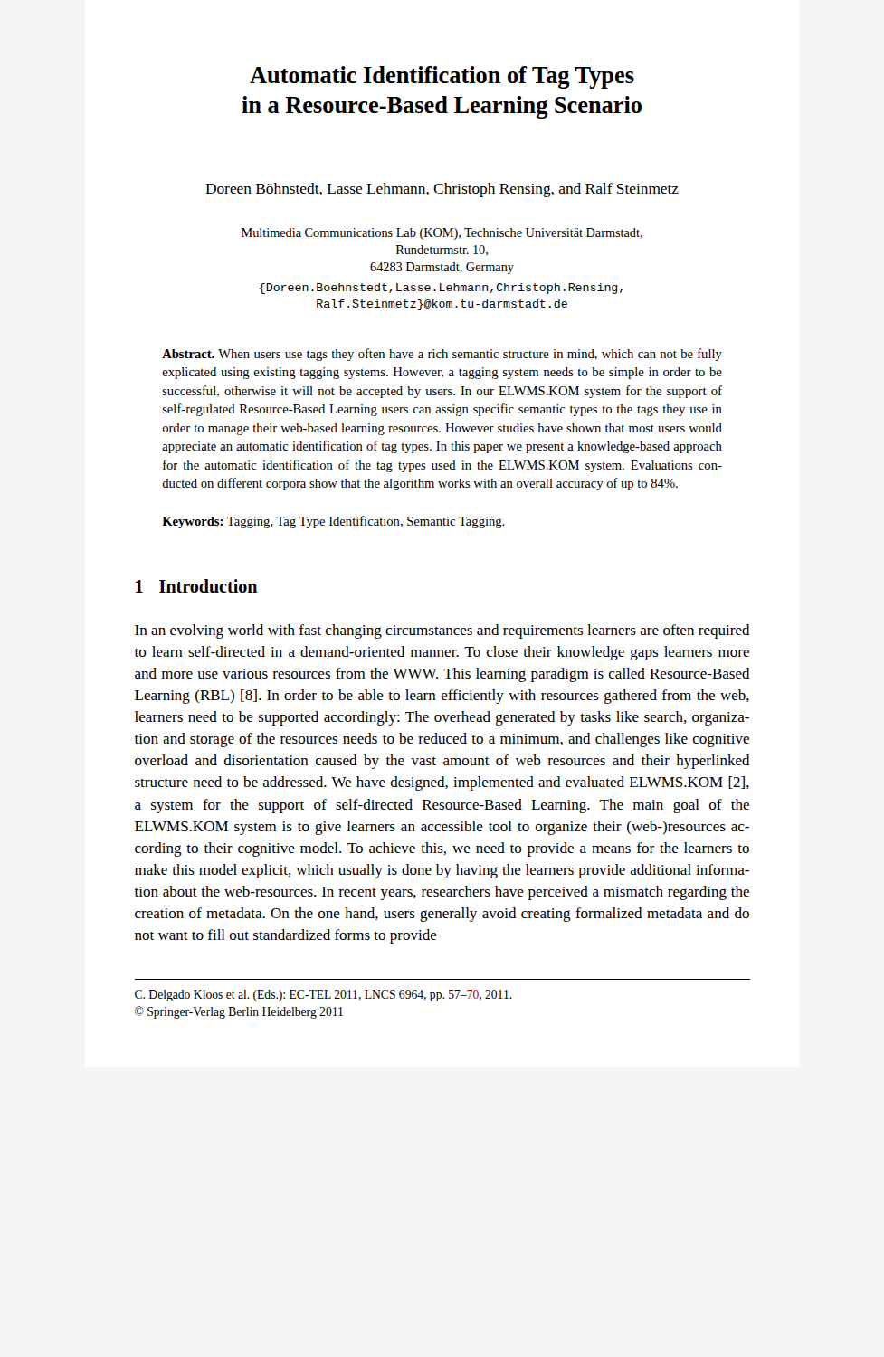Automatic Identification of Tag Types
in a Resource-Based Learning Scenario
Doreen Böhnstedt, Lasse Lehmann, Christoph Rensing, and Ralf Steinmetz
Multimedia Communications Lab (KOM), Technische Universität Darmstadt,
Rundeturmstr. 10,
64283 Darmstadt, Germany
{Doreen.Boehnstedt,Lasse.Lehmann,Christoph.Rensing,
Ralf.Steinmetz}@kom.tu-darmstadt.de
Abstract. When users use tags they often have a rich semantic structure in mind, which can not be fully explicated using existing tagging systems. However, a tagging system needs to be simple in order to be successful, otherwise it will not be accepted by users. In our ELWMS.KOM system for the support of self-regulated Resource-Based Learning users can assign specific semantic types to the tags they use in order to manage their web-based learning resources. However studies have shown that most users would appreciate an automatic identification of tag types. In this paper we present a knowledge-based approach for the automatic identification of the tag types used in the ELWMS.KOM system. Evaluations conducted on different corpora show that the algorithm works with an overall accuracy of up to 84%.
Keywords: Tagging, Tag Type Identification, Semantic Tagging.
1 Introduction
In an evolving world with fast changing circumstances and requirements learners are often required to learn self-directed in a demand-oriented manner. To close their knowledge gaps learners more and more use various resources from the WWW. This learning paradigm is called Resource-Based Learning (RBL) [8]. In order to be able to learn efficiently with resources gathered from the web, learners need to be supported accordingly: The overhead generated by tasks like search, organization and storage of the resources needs to be reduced to a minimum, and challenges like cognitive overload and disorientation caused by the vast amount of web resources and their hyperlinked structure need to be addressed. We have designed, implemented and evaluated ELWMS.KOM [2], a system for the support of self-directed Resource-Based Learning. The main goal of the ELWMS.KOM system is to give learners an accessible tool to organize their (web-)resources according to their cognitive model. To achieve this, we need to provide a means for the learners to make this model explicit, which usually is done by having the learners provide additional information about the web-resources. In recent years, researchers have perceived a mismatch regarding the creation of metadata. On the one hand, users generally avoid creating formalized metadata and do not want to fill out standardized forms to provide
C. Delgado Kloos et al. (Eds.): EC-TEL 2011, LNCS 6964, pp. 57–70, 2011.
© Springer-Verlag Berlin Heidelberg 2011